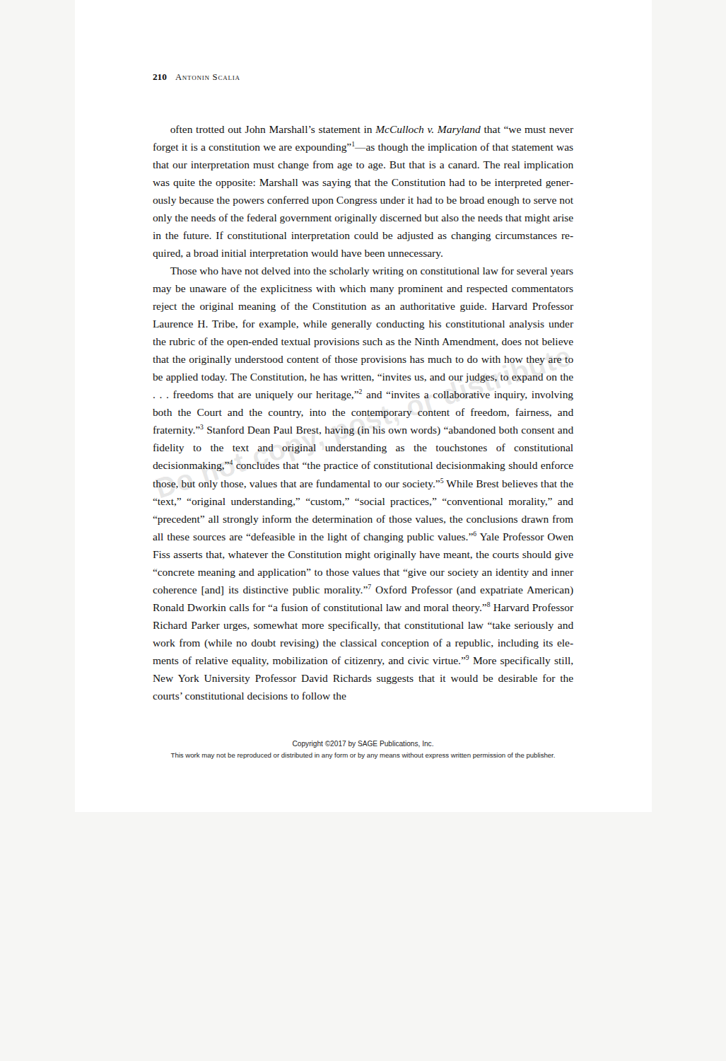210 Antonin Scalia
often trotted out John Marshall’s statement in McCulloch v. Maryland that “we must never forget it is a constitution we are expounding”1—as though the implication of that statement was that our interpretation must change from age to age. But that is a canard. The real implication was quite the opposite: Marshall was saying that the Constitution had to be interpreted generously because the powers conferred upon Congress under it had to be broad enough to serve not only the needs of the federal government originally discerned but also the needs that might arise in the future. If constitutional interpretation could be adjusted as changing circumstances required, a broad initial interpretation would have been unnecessary.
Those who have not delved into the scholarly writing on constitutional law for several years may be unaware of the explicitness with which many prominent and respected commentators reject the original meaning of the Constitution as an authoritative guide. Harvard Professor Laurence H. Tribe, for example, while generally conducting his constitutional analysis under the rubric of the open-ended textual provisions such as the Ninth Amendment, does not believe that the originally understood content of those provisions has much to do with how they are to be applied today. The Constitution, he has written, “invites us, and our judges, to expand on the . . . freedoms that are uniquely our heritage,”2 and “invites a collaborative inquiry, involving both the Court and the country, into the contemporary content of freedom, fairness, and fraternity.”3 Stanford Dean Paul Brest, having (in his own words) “abandoned both consent and fidelity to the text and original understanding as the touchstones of constitutional decisionmaking,”4 concludes that “the practice of constitutional decisionmaking should enforce those, but only those, values that are fundamental to our society.”5 While Brest believes that the “text,” “original understanding,” “custom,” “social practices,” “conventional morality,” and “precedent” all strongly inform the determination of those values, the conclusions drawn from all these sources are “defeasible in the light of changing public values.”6 Yale Professor Owen Fiss asserts that, whatever the Constitution might originally have meant, the courts should give “concrete meaning and application” to those values that “give our society an identity and inner coherence [and] its distinctive public morality.”7 Oxford Professor (and expatriate American) Ronald Dworkin calls for “a fusion of constitutional law and moral theory.”8 Harvard Professor Richard Parker urges, somewhat more specifically, that constitutional law “take seriously and work from (while no doubt revising) the classical conception of a republic, including its elements of relative equality, mobilization of citizenry, and civic virtue.”9 More specifically still, New York University Professor David Richards suggests that it would be desirable for the courts’ constitutional decisions to follow the
Copyright ©2017 by SAGE Publications, Inc.
This work may not be reproduced or distributed in any form or by any means without express written permission of the publisher.
Do not copy, post, or distribute